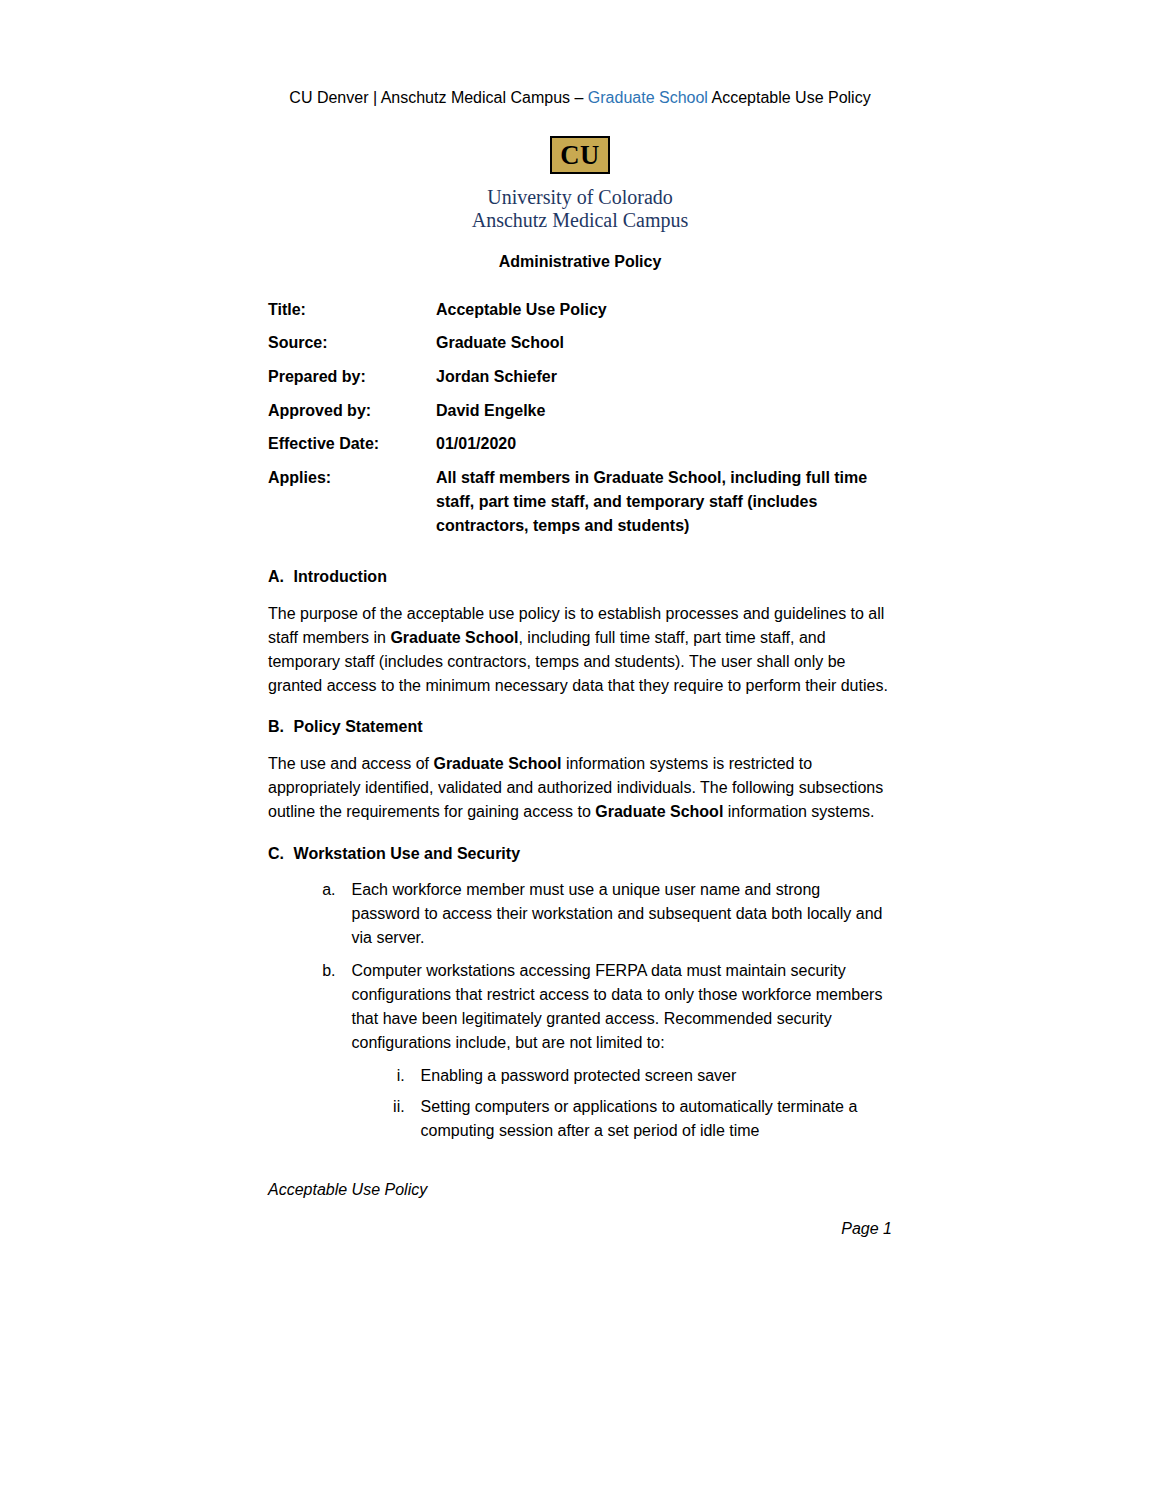CU Denver | Anschutz Medical Campus – Graduate School Acceptable Use Policy
CU
University of Colorado
Anschutz Medical Campus
Administrative Policy
| Title: | Acceptable Use Policy |
| Source: | Graduate School |
| Prepared by: | Jordan Schiefer |
| Approved by: | David Engelke |
| Effective Date: | 01/01/2020 |
| Applies: | All staff members in Graduate School, including full time staff, part time staff, and temporary staff (includes contractors, temps and students) |
A. Introduction
The purpose of the acceptable use policy is to establish processes and guidelines to all staff members in Graduate School, including full time staff, part time staff, and temporary staff (includes contractors, temps and students). The user shall only be granted access to the minimum necessary data that they require to perform their duties.
B. Policy Statement
The use and access of Graduate School information systems is restricted to appropriately identified, validated and authorized individuals. The following subsections outline the requirements for gaining access to Graduate School information systems.
C. Workstation Use and Security
Each workforce member must use a unique user name and strong password to access their workstation and subsequent data both locally and via server.
Computer workstations accessing FERPA data must maintain security configurations that restrict access to data to only those workforce members that have been legitimately granted access. Recommended security configurations include, but are not limited to:
Enabling a password protected screen saver
Setting computers or applications to automatically terminate a computing session after a set period of idle time
Acceptable Use Policy
Page 1